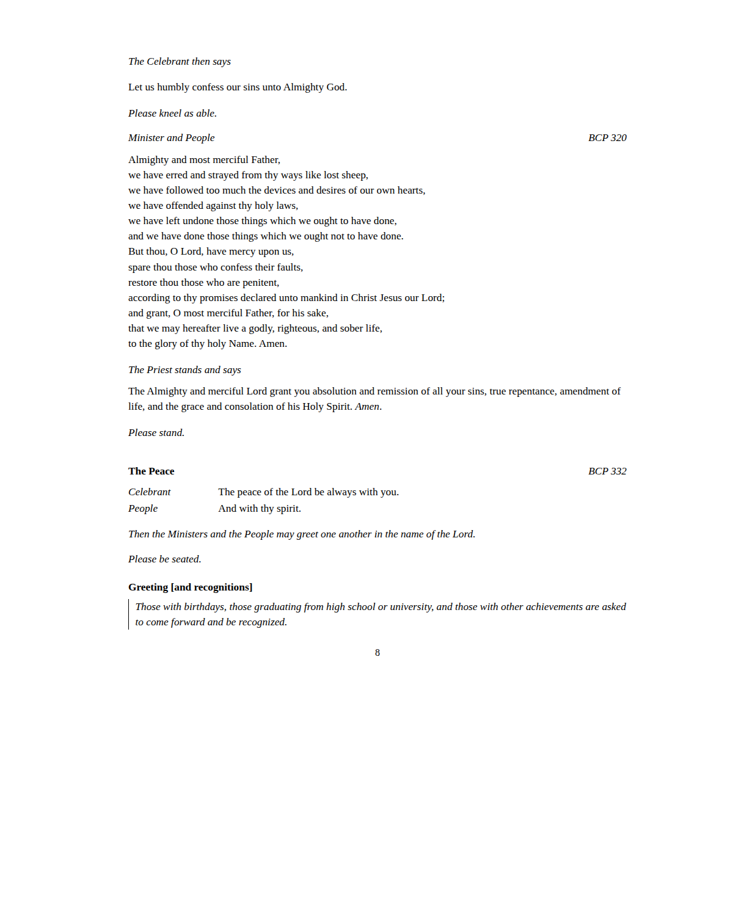The Celebrant then says
Let us humbly confess our sins unto Almighty God.
Please kneel as able.
Minister and People BCP 320
Almighty and most merciful Father,
we have erred and strayed from thy ways like lost sheep,
we have followed too much the devices and desires of our own hearts,
we have offended against thy holy laws,
we have left undone those things which we ought to have done,
and we have done those things which we ought not to have done.
But thou, O Lord, have mercy upon us,
spare thou those who confess their faults,
restore thou those who are penitent,
according to thy promises declared unto mankind in Christ Jesus our Lord;
and grant, O most merciful Father, for his sake,
that we may hereafter live a godly, righteous, and sober life,
to the glory of thy holy Name. Amen.
The Priest stands and says
The Almighty and merciful Lord grant you absolution and remission of all your sins, true repentance, amendment of life, and the grace and consolation of his Holy Spirit. Amen.
Please stand.
The Peace
BCP 332
| Celebrant | The peace of the Lord be always with you. |
| People | And with thy spirit. |
Then the Ministers and the People may greet one another in the name of the Lord.
Please be seated.
Greeting [and recognitions]
Those with birthdays, those graduating from high school or university, and those with other achievements are asked to come forward and be recognized.
8